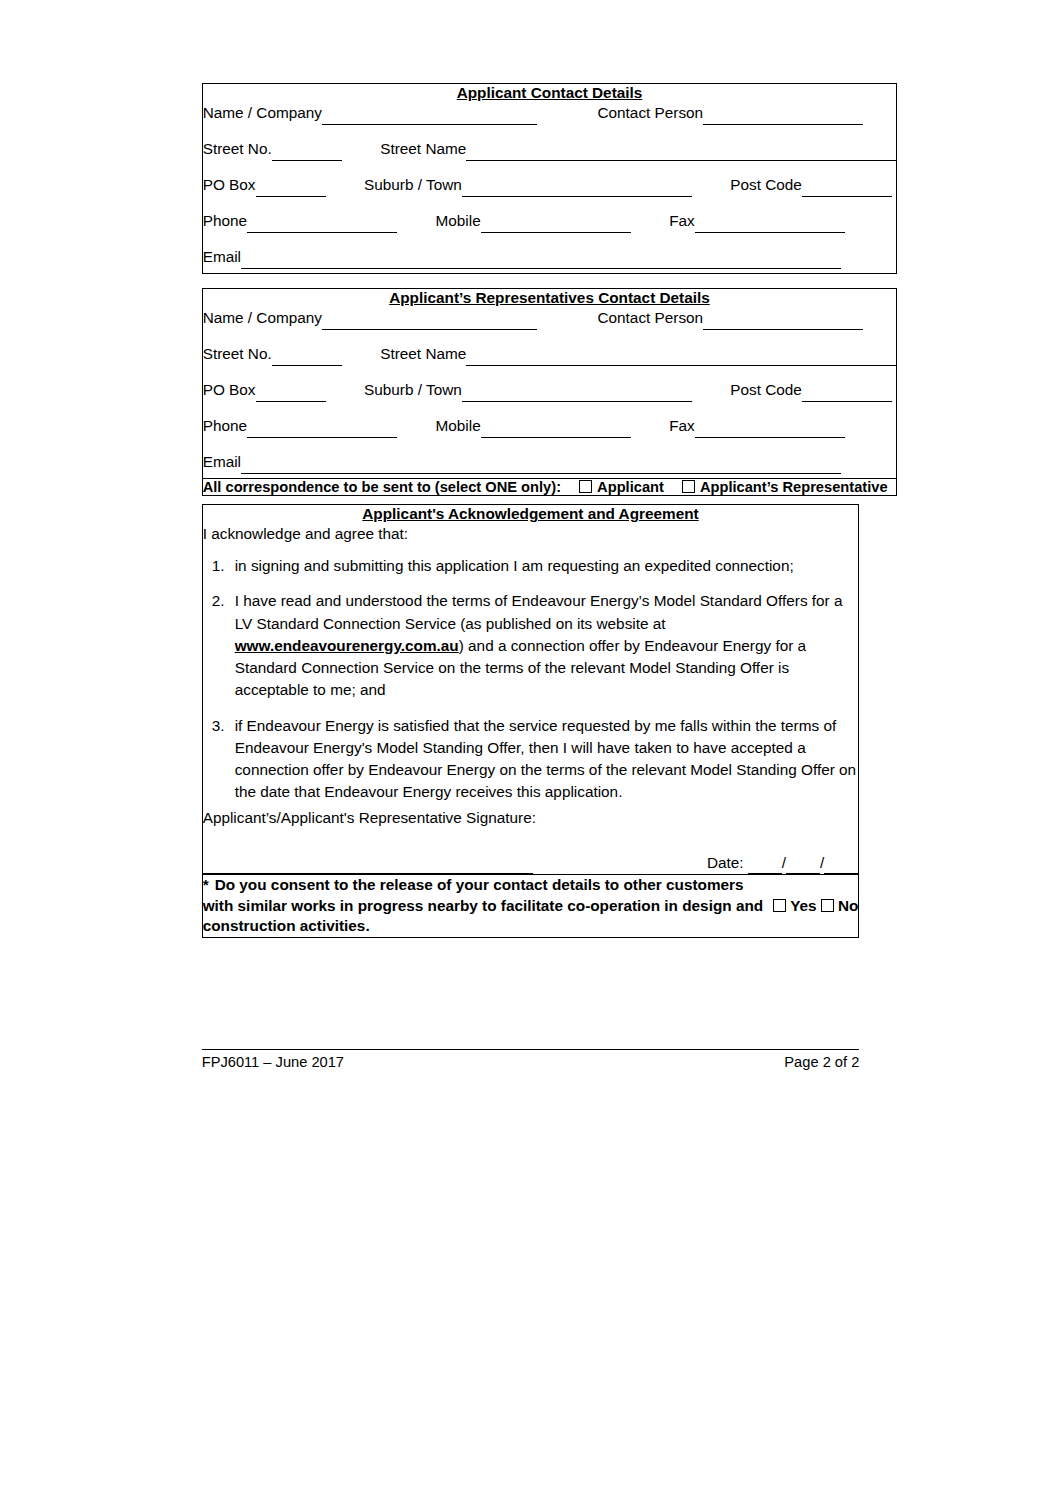| Applicant Contact Details |
| Name / Company Contact Person Street No. Street Name PO Box Suburb / Town Post Code Phone Mobile Fax Email |
| Applicant’s Representatives Contact Details |
| Name / Company Contact Person Street No. Street Name PO Box Suburb / Town Post Code Phone Mobile Fax Email |
| All correspondence to be sent to (select ONE only): Applicant Applicant’s Representative |
| Applicant's Acknowledgement and Agreement |
| I acknowledge and agree that: in signing and submitting this application I am requesting an expedited connection; I have read and understood the terms of Endeavour Energy’s Model Standard Offers for a LV Standard Connection Service (as published on its website at www.endeavourenergy.com.au ) and a connection offer by Endeavour Energy for a Standard Connection Service on the terms of the relevant Model Standing Offer is acceptable to me; and if Endeavour Energy is satisfied that the service requested by me falls within the terms of Endeavour Energy's Model Standing Offer, then I will have taken to have accepted a connection offer by Endeavour Energy on the terms of the relevant Model Standing Offer on the date that Endeavour Energy receives this application. Applicant’s/Applicant's Representative Signature: Date: / / |
| * Do you consent to the release of your contact details to other customers with similar works in progress nearby to facilitate co-operation in design and construction activities. Yes No |
FPJ6011 – June 2017 Page 2 of 2